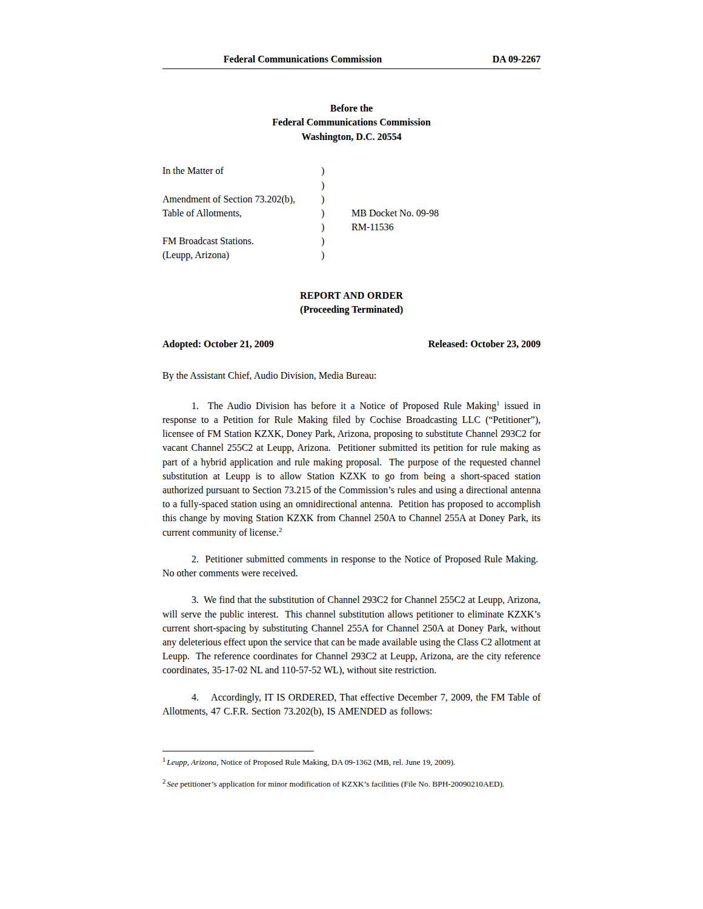Federal Communications Commission DA 09-2267
Before the
Federal Communications Commission
Washington, D.C. 20554
| In the Matter of | ) | |
| | ) | |
| Amendment of Section 73.202(b), | ) | |
| Table of Allotments, | ) | MB Docket No. 09-98 |
| | ) | RM-11536 |
| FM Broadcast Stations. | ) | |
| (Leupp, Arizona) | ) | |
REPORT AND ORDER
(Proceeding Terminated)
Adopted: October 21, 2009 Released: October 23, 2009
By the Assistant Chief, Audio Division, Media Bureau:
1. The Audio Division has before it a Notice of Proposed Rule Making1 issued in response to a Petition for Rule Making filed by Cochise Broadcasting LLC (“Petitioner”), licensee of FM Station KZXK, Doney Park, Arizona, proposing to substitute Channel 293C2 for vacant Channel 255C2 at Leupp, Arizona. Petitioner submitted its petition for rule making as part of a hybrid application and rule making proposal. The purpose of the requested channel substitution at Leupp is to allow Station KZXK to go from being a short-spaced station authorized pursuant to Section 73.215 of the Commission’s rules and using a directional antenna to a fully-spaced station using an omnidirectional antenna. Petition has proposed to accomplish this change by moving Station KZXK from Channel 250A to Channel 255A at Doney Park, its current community of license.2
2. Petitioner submitted comments in response to the Notice of Proposed Rule Making. No other comments were received.
3. We find that the substitution of Channel 293C2 for Channel 255C2 at Leupp, Arizona, will serve the public interest. This channel substitution allows petitioner to eliminate KZXK’s current short-spacing by substituting Channel 255A for Channel 250A at Doney Park, without any deleterious effect upon the service that can be made available using the Class C2 allotment at Leupp. The reference coordinates for Channel 293C2 at Leupp, Arizona, are the city reference coordinates, 35-17-02 NL and 110-57-52 WL), without site restriction.
4. Accordingly, IT IS ORDERED, That effective December 7, 2009, the FM Table of Allotments, 47 C.F.R. Section 73.202(b), IS AMENDED as follows:
1 Leupp, Arizona, Notice of Proposed Rule Making, DA 09-1362 (MB, rel. June 19, 2009).
2 See petitioner’s application for minor modification of KZXK’s facilities (File No. BPH-20090210AED).